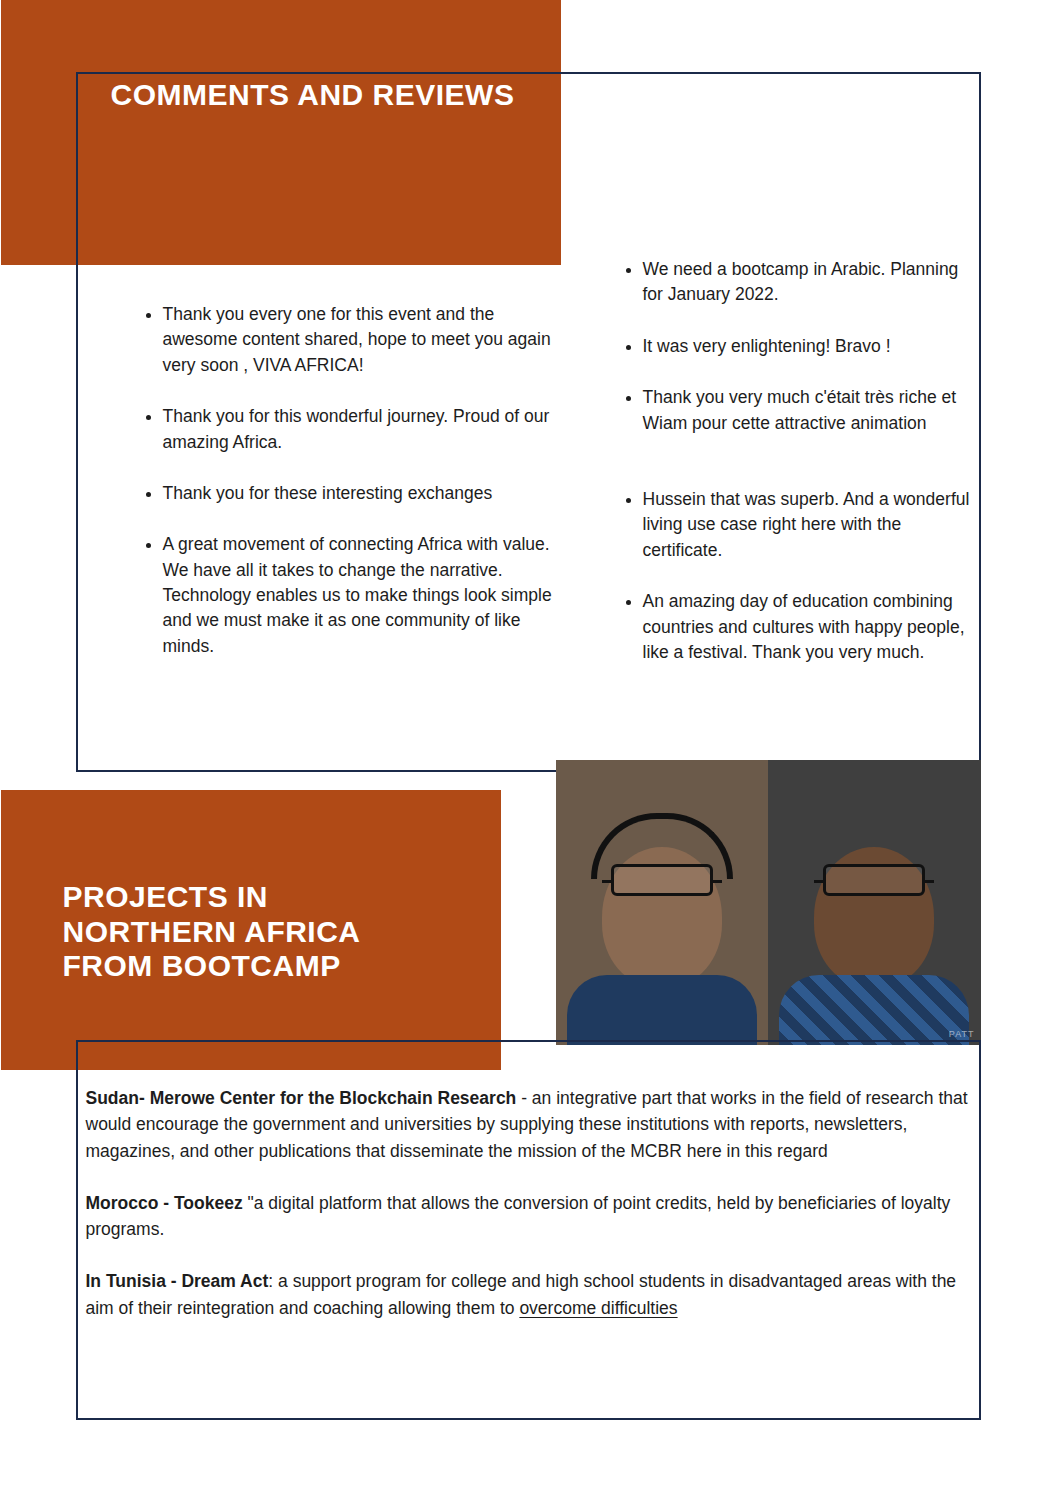Comments and Reviews
Thank you every one for this event and the awesome content shared, hope to meet you again very soon , VIVA AFRICA!
Thank you for this wonderful journey. Proud of our amazing Africa.
Thank you for these interesting exchanges
A great movement of connecting Africa with value. We have all it takes to change the narrative. Technology enables us to make things look simple and we must make it as one community of like minds.
We need a bootcamp in Arabic. Planning for January 2022.
It was very enlightening! Bravo !
Thank you very much c'était très riche et Wiam pour cette attractive animation
Hussein that was superb. And a wonderful living use case right here with the certificate.
An amazing day of education combining countries and cultures with happy people, like a festival. Thank you very much.
Projects in Northern Africa from Bootcamp
PATT
Sudan- Merowe Center for the Blockchain Research - an integrative part that works in the field of research that would encourage the government and universities by supplying these institutions with reports, newsletters, magazines, and other publications that disseminate the mission of the MCBR here in this regard
Morocco - Tookeez "a digital platform that allows the conversion of point credits, held by beneficiaries of loyalty programs.
In Tunisia - Dream Act: a support program for college and high school students in disadvantaged areas with the aim of their reintegration and coaching allowing them to overcome difficulties